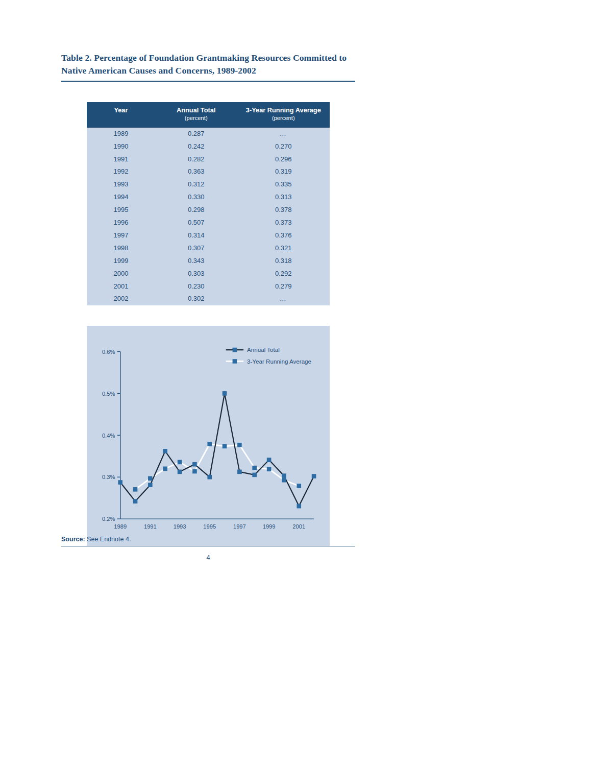Table 2. Percentage of Foundation Grantmaking Resources Committed to Native American Causes and Concerns, 1989-2002
| Year | Annual Total (percent) | 3-Year Running Average (percent) |
| --- | --- | --- |
| 1989 | 0.287 | … |
| 1990 | 0.242 | 0.270 |
| 1991 | 0.282 | 0.296 |
| 1992 | 0.363 | 0.319 |
| 1993 | 0.312 | 0.335 |
| 1994 | 0.330 | 0.313 |
| 1995 | 0.298 | 0.378 |
| 1996 | 0.507 | 0.373 |
| 1997 | 0.314 | 0.376 |
| 1998 | 0.307 | 0.321 |
| 1999 | 0.343 | 0.318 |
| 2000 | 0.303 | 0.292 |
| 2001 | 0.230 | 0.279 |
| 2002 | 0.302 | … |
0.6% 0.5% 0.4% 0.3% 0.2% 1989 1991 1993 1995 1997 1999 2001 Annual Total 3-Year Running Average
Source: See Endnote 4.
4